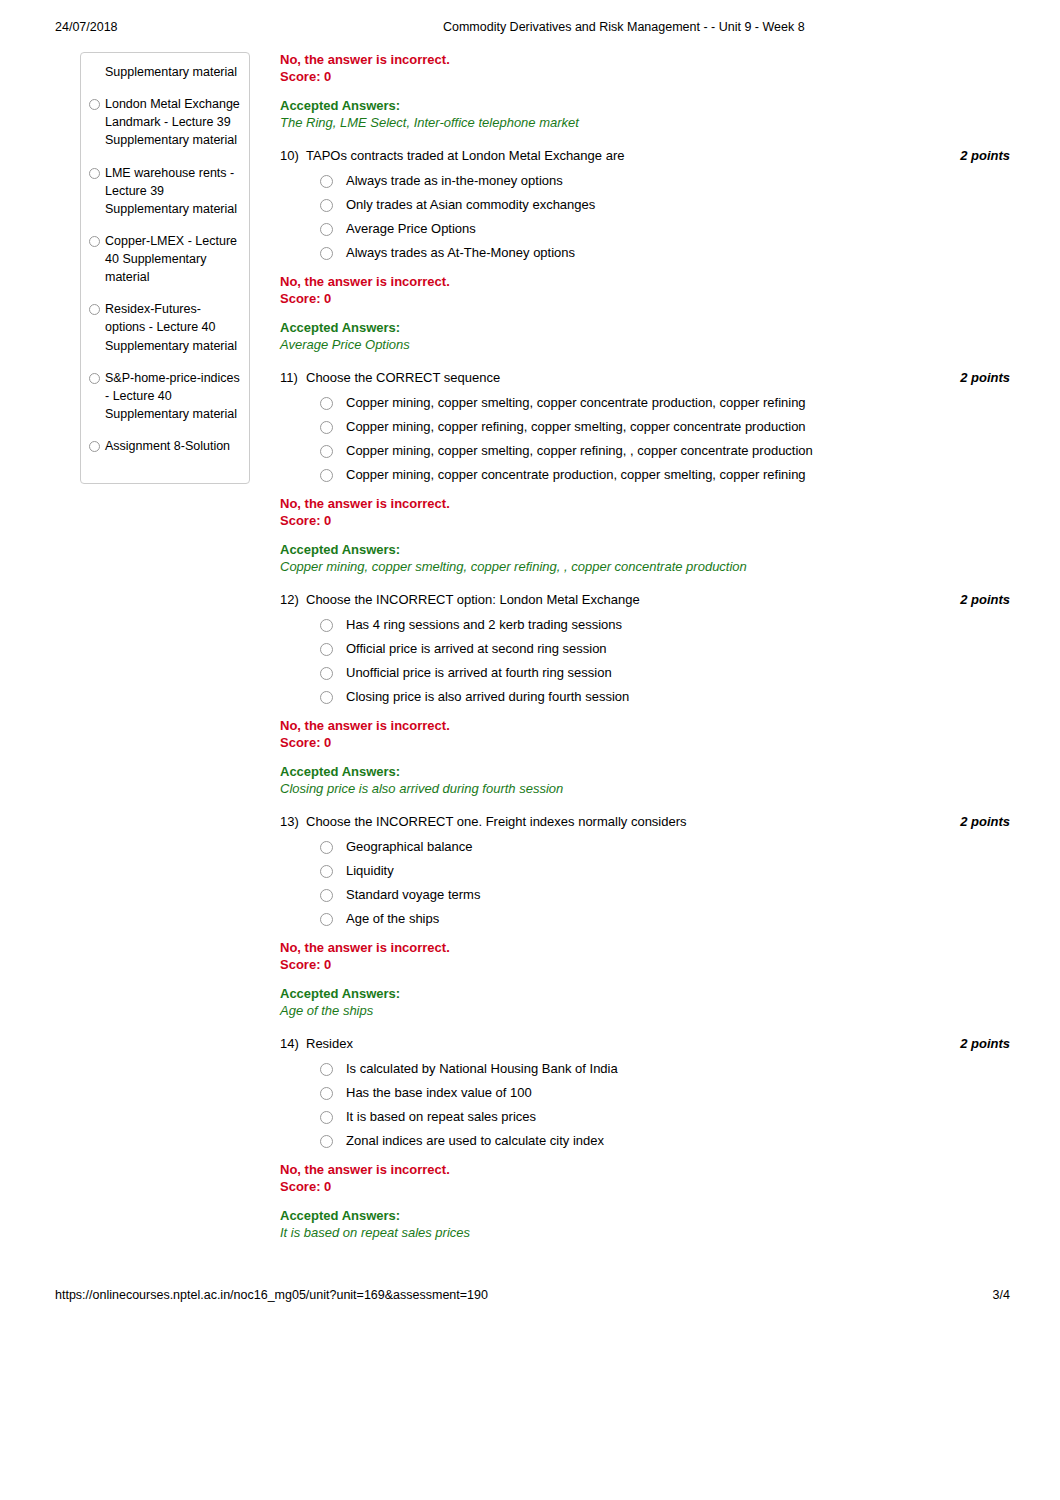24/07/2018
Commodity Derivatives and Risk Management - - Unit 9 - Week 8
Supplementary material
London Metal Exchange Landmark - Lecture 39 Supplementary material
LME warehouse rents - Lecture 39 Supplementary material
Copper-LMEX - Lecture 40 Supplementary material
Residex-Futures-options - Lecture 40 Supplementary material
S&P-home-price-indices - Lecture 40 Supplementary material
Assignment 8-Solution
No, the answer is incorrect.
Score: 0
Accepted Answers:
The Ring, LME Select, Inter-office telephone market
10) TAPOs contracts traded at London Metal Exchange are
2 points
Always trade as in-the-money options
Only trades at Asian commodity exchanges
Average Price Options
Always trades as At-The-Money options
No, the answer is incorrect.
Score: 0
Accepted Answers:
Average Price Options
11) Choose the CORRECT sequence
2 points
Copper mining, copper smelting, copper concentrate production, copper refining
Copper mining, copper refining, copper smelting, copper concentrate production
Copper mining, copper smelting, copper refining, , copper concentrate production
Copper mining, copper concentrate production, copper smelting, copper refining
No, the answer is incorrect.
Score: 0
Accepted Answers:
Copper mining, copper smelting, copper refining, , copper concentrate production
12) Choose the INCORRECT option: London Metal Exchange
2 points
Has 4 ring sessions and 2 kerb trading sessions
Official price is arrived at second ring session
Unofficial price is arrived at fourth ring session
Closing price is also arrived during fourth session
No, the answer is incorrect.
Score: 0
Accepted Answers:
Closing price is also arrived during fourth session
13) Choose the INCORRECT one. Freight indexes normally considers
2 points
Geographical balance
Liquidity
Standard voyage terms
Age of the ships
No, the answer is incorrect.
Score: 0
Accepted Answers:
Age of the ships
14) Residex
2 points
Is calculated by National Housing Bank of India
Has the base index value of 100
It is based on repeat sales prices
Zonal indices are used to calculate city index
No, the answer is incorrect.
Score: 0
Accepted Answers:
It is based on repeat sales prices
https://onlinecourses.nptel.ac.in/noc16_mg05/unit?unit=169&assessment=190
3/4